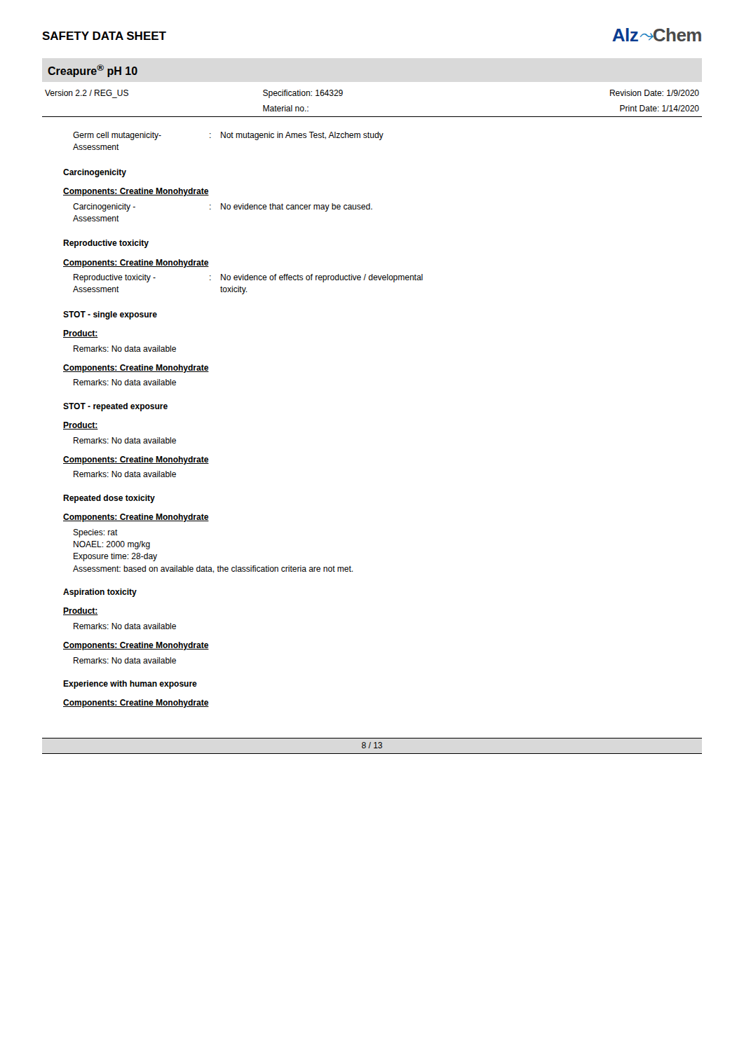Alz⤳Chem
SAFETY DATA SHEET
Creapure® pH 10
| Version 2.2 / REG_US | Specification: 164329 | Revision Date: 1/9/2020 |
| | Material no.: | Print Date: 1/14/2020 |
| Germ cell mutagenicity- Assessment | : | Not mutagenic in Ames Test, Alzchem study |
Carcinogenicity
Components: Creatine Monohydrate
| Carcinogenicity - Assessment | : | No evidence that cancer may be caused. |
Reproductive toxicity
Components: Creatine Monohydrate
| Reproductive toxicity - Assessment | : | No evidence of effects of reproductive / developmental toxicity. |
STOT - single exposure
Product:
Remarks: No data available
Components: Creatine Monohydrate
Remarks: No data available
STOT - repeated exposure
Product:
Remarks: No data available
Components: Creatine Monohydrate
Remarks: No data available
Repeated dose toxicity
Components: Creatine Monohydrate
Species: rat
NOAEL: 2000 mg/kg
Exposure time: 28-day
Assessment: based on available data, the classification criteria are not met.
Aspiration toxicity
Product:
Remarks: No data available
Components: Creatine Monohydrate
Remarks: No data available
Experience with human exposure
Components: Creatine Monohydrate
8 / 13